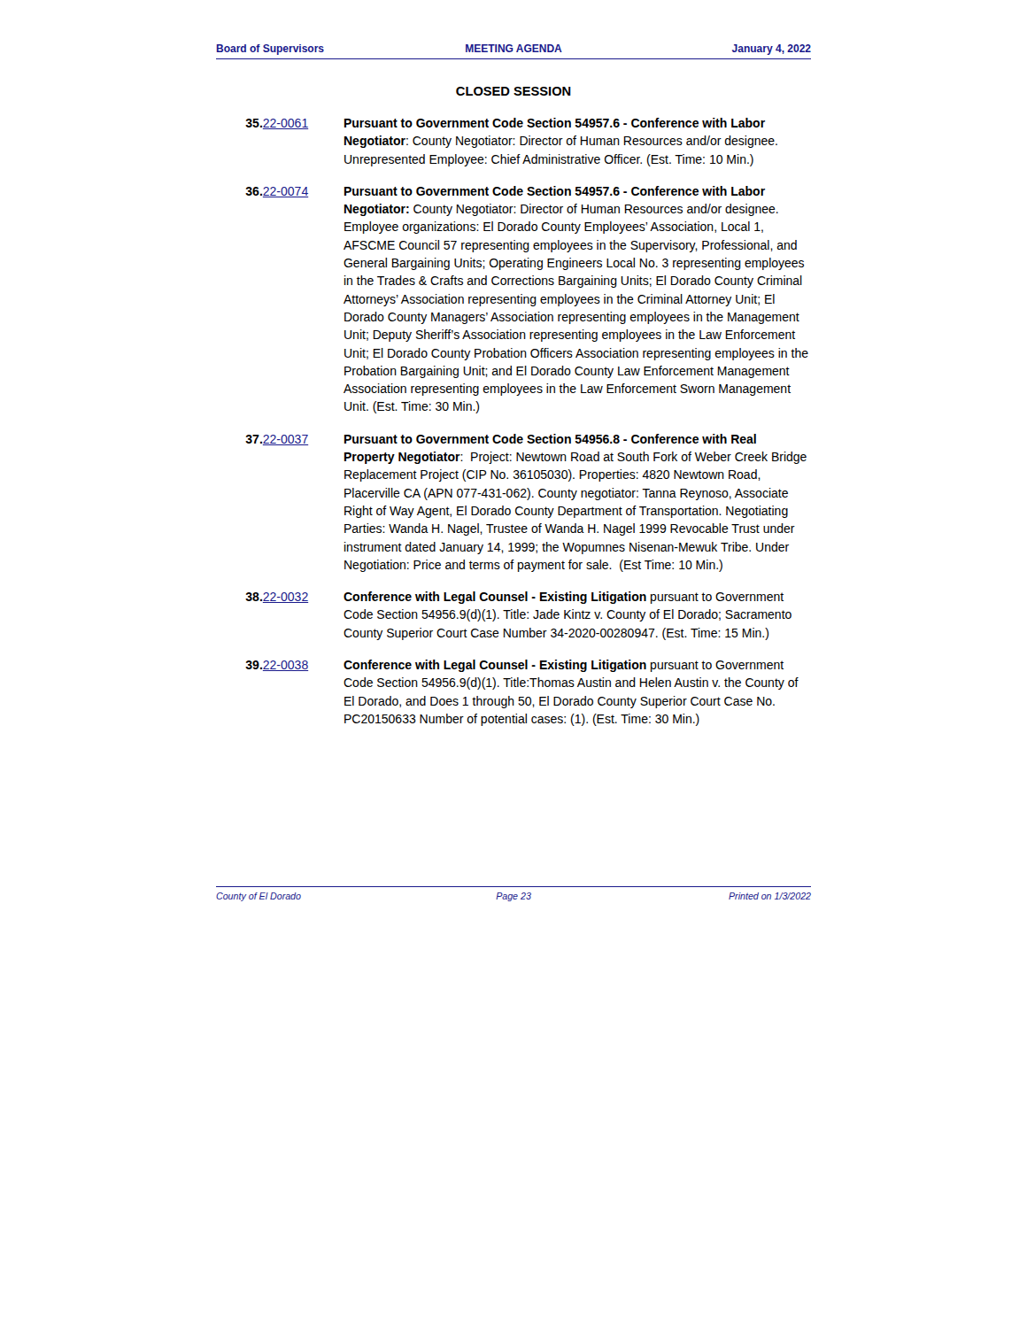Board of Supervisors
MEETING AGENDA
January 4, 2022
CLOSED SESSION
| 35. | 22-0061 | Pursuant to Government Code Section 54957.6 - Conference with Labor Negotiator : County Negotiator: Director of Human Resources and/or designee. Unrepresented Employee: Chief Administrative Officer. (Est. Time: 10 Min.) |
| 36. | 22-0074 | Pursuant to Government Code Section 54957.6 - Conference with Labor Negotiator: County Negotiator: Director of Human Resources and/or designee. Employee organizations: El Dorado County Employees’ Association, Local 1, AFSCME Council 57 representing employees in the Supervisory, Professional, and General Bargaining Units; Operating Engineers Local No. 3 representing employees in the Trades & Crafts and Corrections Bargaining Units; El Dorado County Criminal Attorneys’ Association representing employees in the Criminal Attorney Unit; El Dorado County Managers’ Association representing employees in the Management Unit; Deputy Sheriff’s Association representing employees in the Law Enforcement Unit; El Dorado County Probation Officers Association representing employees in the Probation Bargaining Unit; and El Dorado County Law Enforcement Management Association representing employees in the Law Enforcement Sworn Management Unit. (Est. Time: 30 Min.) |
| 37. | 22-0037 | Pursuant to Government Code Section 54956.8 - Conference with Real Property Negotiator : Project: Newtown Road at South Fork of Weber Creek Bridge Replacement Project (CIP No. 36105030). Properties: 4820 Newtown Road, Placerville CA (APN 077-431-062). County negotiator: Tanna Reynoso, Associate Right of Way Agent, El Dorado County Department of Transportation. Negotiating Parties: Wanda H. Nagel, Trustee of Wanda H. Nagel 1999 Revocable Trust under instrument dated January 14, 1999; the Wopumnes Nisenan-Mewuk Tribe. Under Negotiation: Price and terms of payment for sale. (Est Time: 10 Min.) |
| 38. | 22-0032 | Conference with Legal Counsel - Existing Litigation pursuant to Government Code Section 54956.9(d)(1). Title: Jade Kintz v. County of El Dorado; Sacramento County Superior Court Case Number 34-2020-00280947. (Est. Time: 15 Min.) |
| 39. | 22-0038 | Conference with Legal Counsel - Existing Litigation pursuant to Government Code Section 54956.9(d)(1). Title:Thomas Austin and Helen Austin v. the County of El Dorado, and Does 1 through 50, El Dorado County Superior Court Case No. PC20150633 Number of potential cases: (1). (Est. Time: 30 Min.) |
County of El Dorado
Page 23
Printed on 1/3/2022